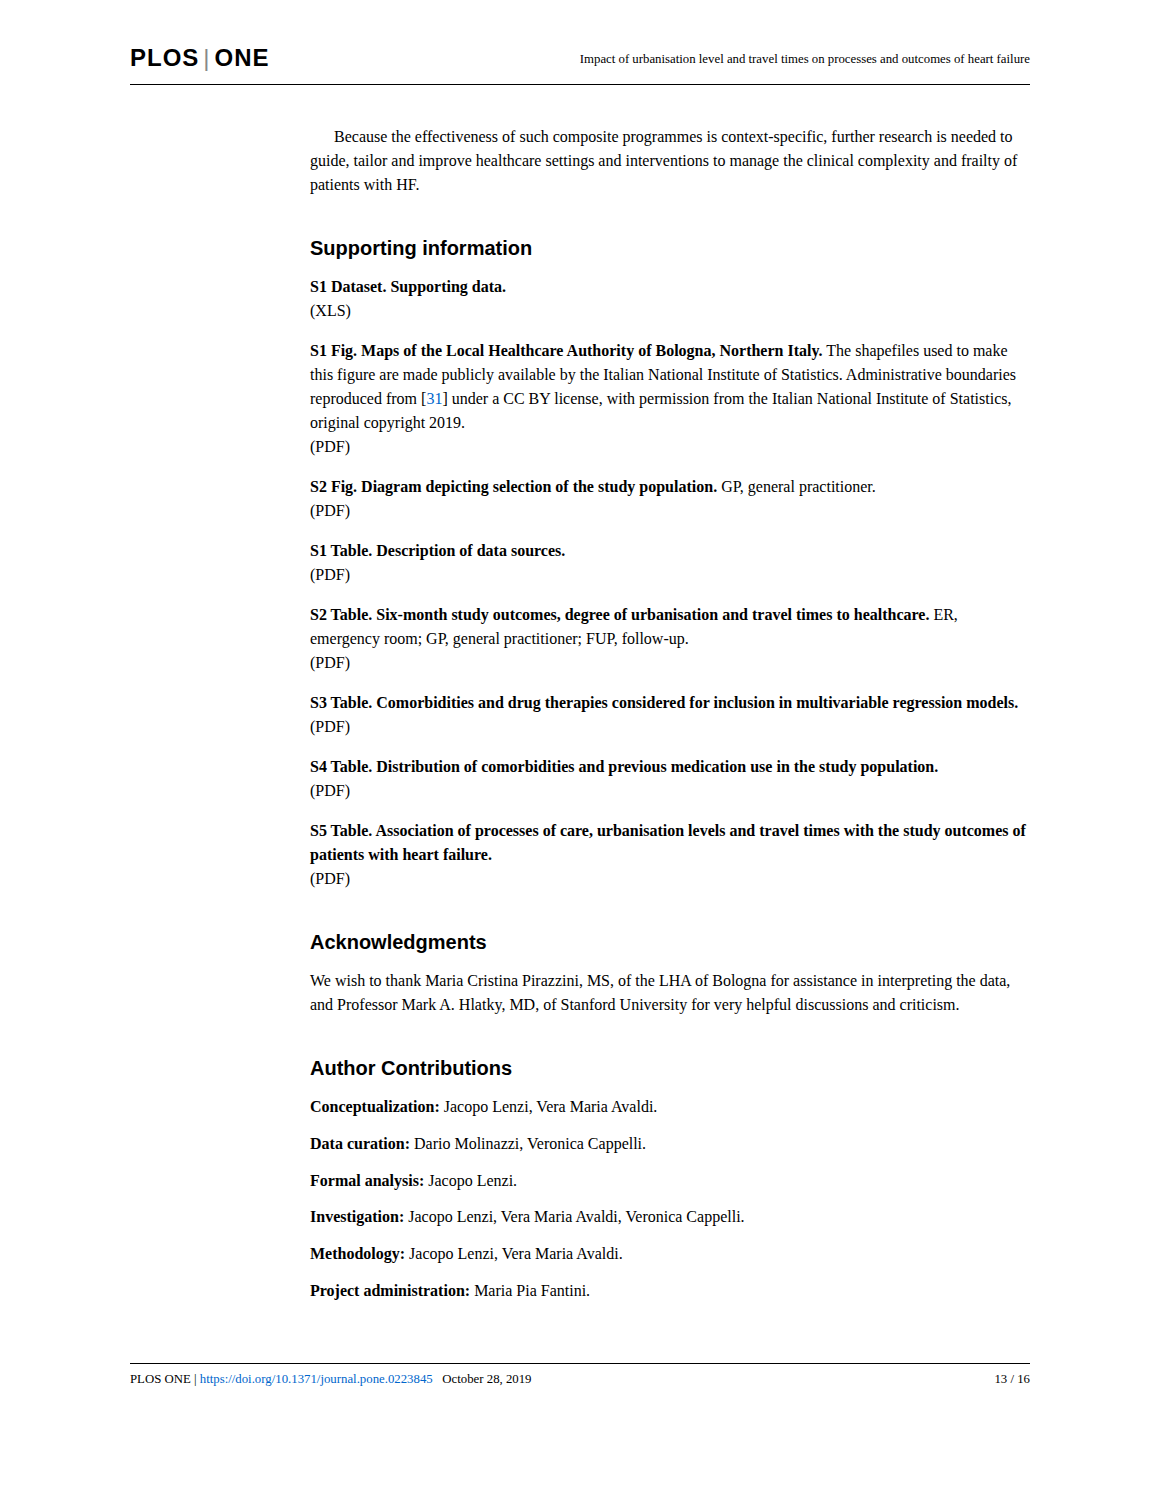PLOS|ONE
Impact of urbanisation level and travel times on processes and outcomes of heart failure
Because the effectiveness of such composite programmes is context-specific, further research is needed to guide, tailor and improve healthcare settings and interventions to manage the clinical complexity and frailty of patients with HF.
Supporting information
S1 Dataset. Supporting data. (XLS)
S1 Fig. Maps of the Local Healthcare Authority of Bologna, Northern Italy. The shapefiles used to make this figure are made publicly available by the Italian National Institute of Statistics. Administrative boundaries reproduced from [31] under a CC BY license, with permission from the Italian National Institute of Statistics, original copyright 2019. (PDF)
S2 Fig. Diagram depicting selection of the study population. GP, general practitioner. (PDF)
S1 Table. Description of data sources. (PDF)
S2 Table. Six-month study outcomes, degree of urbanisation and travel times to healthcare. ER, emergency room; GP, general practitioner; FUP, follow-up. (PDF)
S3 Table. Comorbidities and drug therapies considered for inclusion in multivariable regression models. (PDF)
S4 Table. Distribution of comorbidities and previous medication use in the study population. (PDF)
S5 Table. Association of processes of care, urbanisation levels and travel times with the study outcomes of patients with heart failure. (PDF)
Acknowledgments
We wish to thank Maria Cristina Pirazzini, MS, of the LHA of Bologna for assistance in interpreting the data, and Professor Mark A. Hlatky, MD, of Stanford University for very helpful discussions and criticism.
Author Contributions
Conceptualization: Jacopo Lenzi, Vera Maria Avaldi.
Data curation: Dario Molinazzi, Veronica Cappelli.
Formal analysis: Jacopo Lenzi.
Investigation: Jacopo Lenzi, Vera Maria Avaldi, Veronica Cappelli.
Methodology: Jacopo Lenzi, Vera Maria Avaldi.
Project administration: Maria Pia Fantini.
PLOS ONE | https://doi.org/10.1371/journal.pone.0223845 October 28, 2019
13 / 16